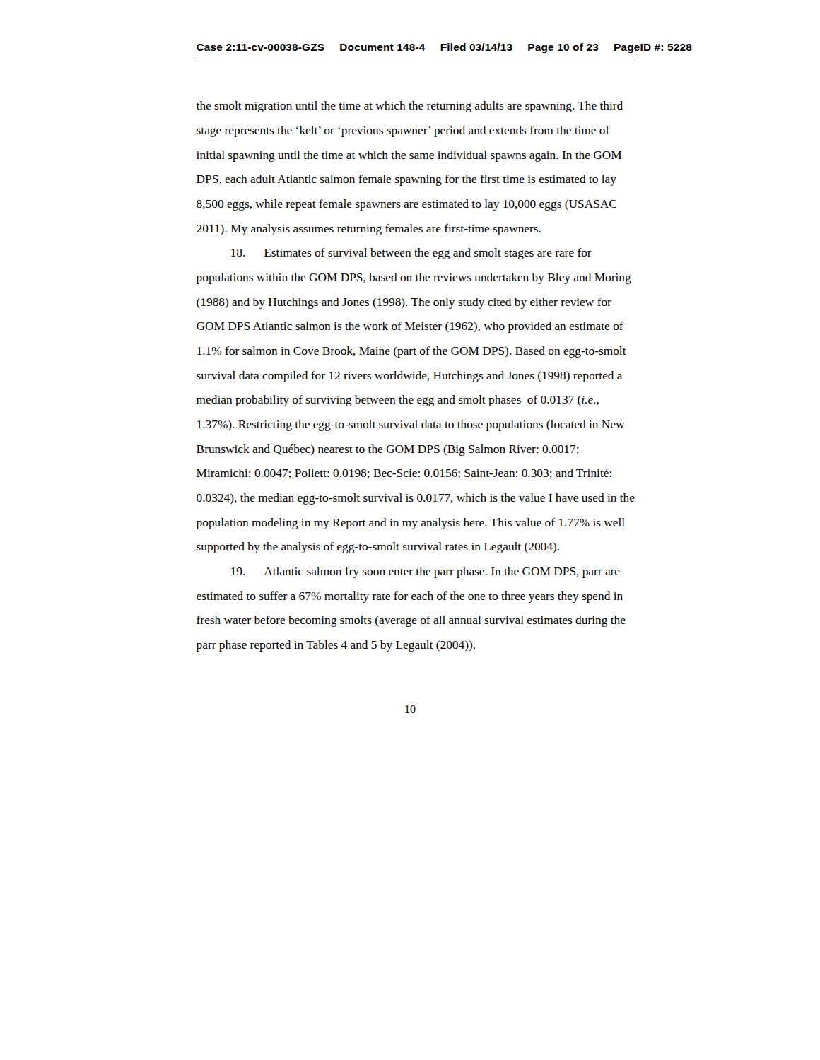Case 2:11-cv-00038-GZS Document 148-4 Filed 03/14/13 Page 10 of 23 PageID #: 5228
the smolt migration until the time at which the returning adults are spawning. The third stage represents the ‘kelt’ or ‘previous spawner’ period and extends from the time of initial spawning until the time at which the same individual spawns again. In the GOM DPS, each adult Atlantic salmon female spawning for the first time is estimated to lay 8,500 eggs, while repeat female spawners are estimated to lay 10,000 eggs (USASAC 2011). My analysis assumes returning females are first-time spawners.
18. Estimates of survival between the egg and smolt stages are rare for populations within the GOM DPS, based on the reviews undertaken by Bley and Moring (1988) and by Hutchings and Jones (1998). The only study cited by either review for GOM DPS Atlantic salmon is the work of Meister (1962), who provided an estimate of 1.1% for salmon in Cove Brook, Maine (part of the GOM DPS). Based on egg-to-smolt survival data compiled for 12 rivers worldwide, Hutchings and Jones (1998) reported a median probability of surviving between the egg and smolt phases of 0.0137 (i.e., 1.37%). Restricting the egg-to-smolt survival data to those populations (located in New Brunswick and Québec) nearest to the GOM DPS (Big Salmon River: 0.0017; Miramichi: 0.0047; Pollett: 0.0198; Bec-Scie: 0.0156; Saint-Jean: 0.303; and Trinité: 0.0324), the median egg-to-smolt survival is 0.0177, which is the value I have used in the population modeling in my Report and in my analysis here. This value of 1.77% is well supported by the analysis of egg-to-smolt survival rates in Legault (2004).
19. Atlantic salmon fry soon enter the parr phase. In the GOM DPS, parr are estimated to suffer a 67% mortality rate for each of the one to three years they spend in fresh water before becoming smolts (average of all annual survival estimates during the parr phase reported in Tables 4 and 5 by Legault (2004)).
10